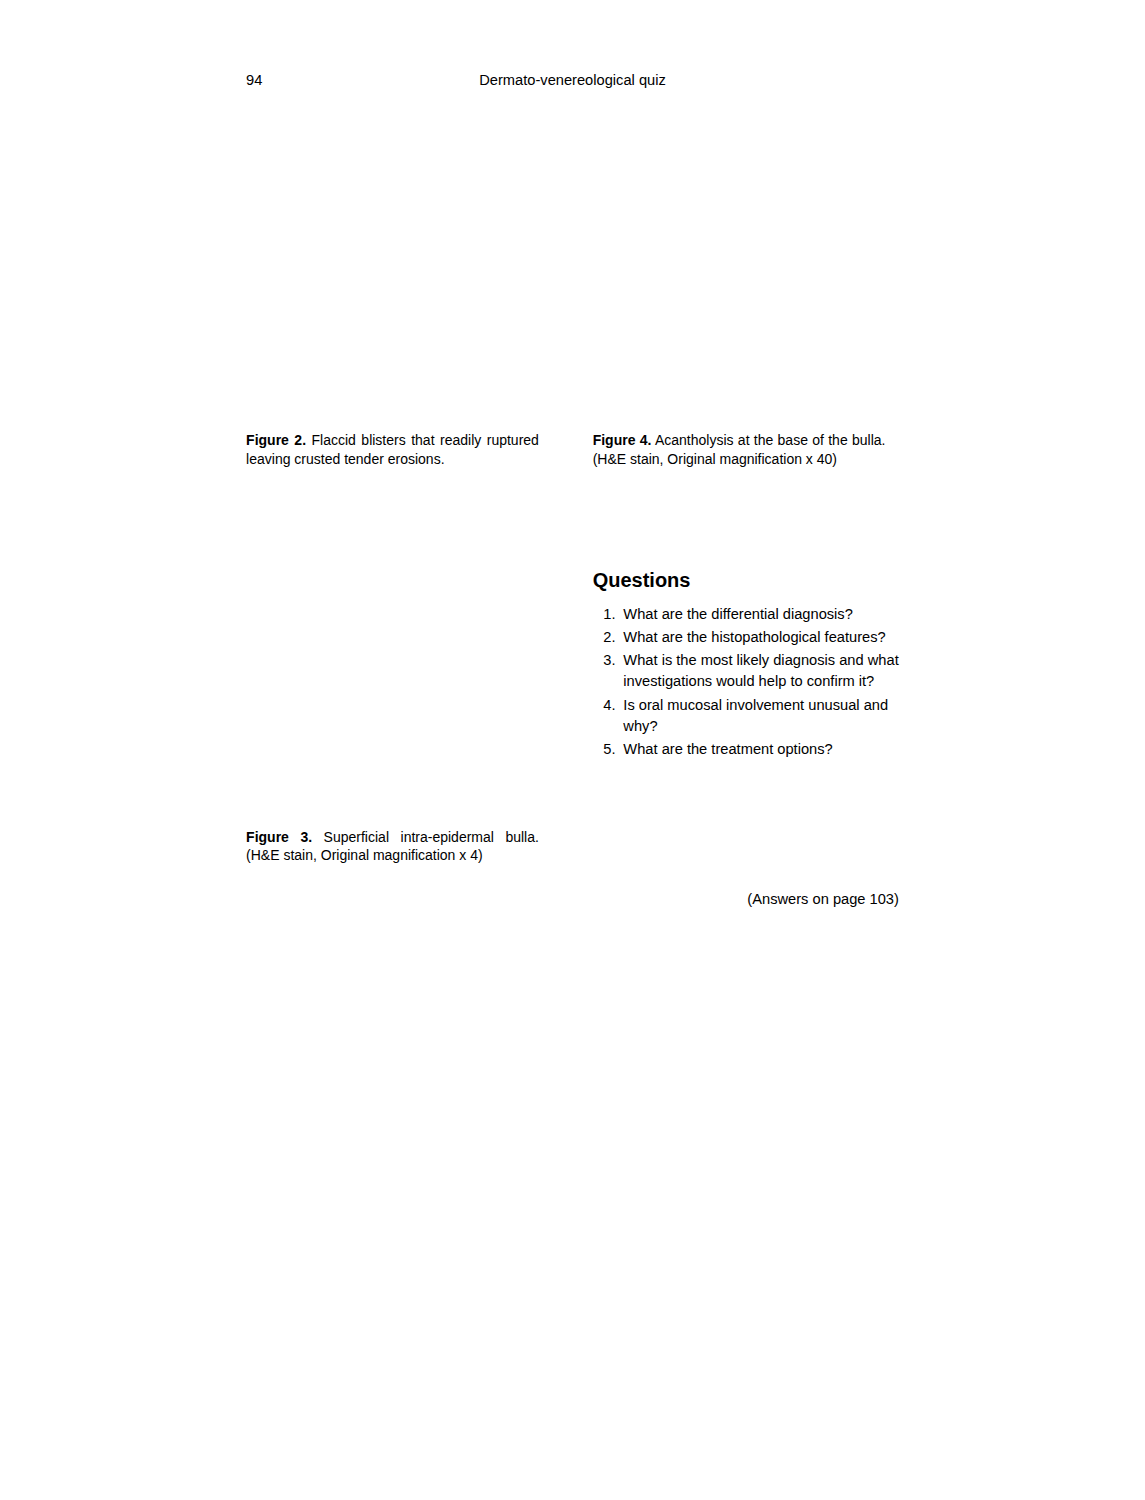94
Dermato-venereological quiz
Figure 2. Flaccid blisters that readily ruptured leaving crusted tender erosions.
Figure 3. Superficial intra-epidermal bulla. (H&E stain, Original magnification x 4)
Figure 4. Acantholysis at the base of the bulla. (H&E stain, Original magnification x 40)
Questions
What are the differential diagnosis?
What are the histopathological features?
What is the most likely diagnosis and what investigations would help to confirm it?
Is oral mucosal involvement unusual and why?
What are the treatment options?
(Answers on page 103)